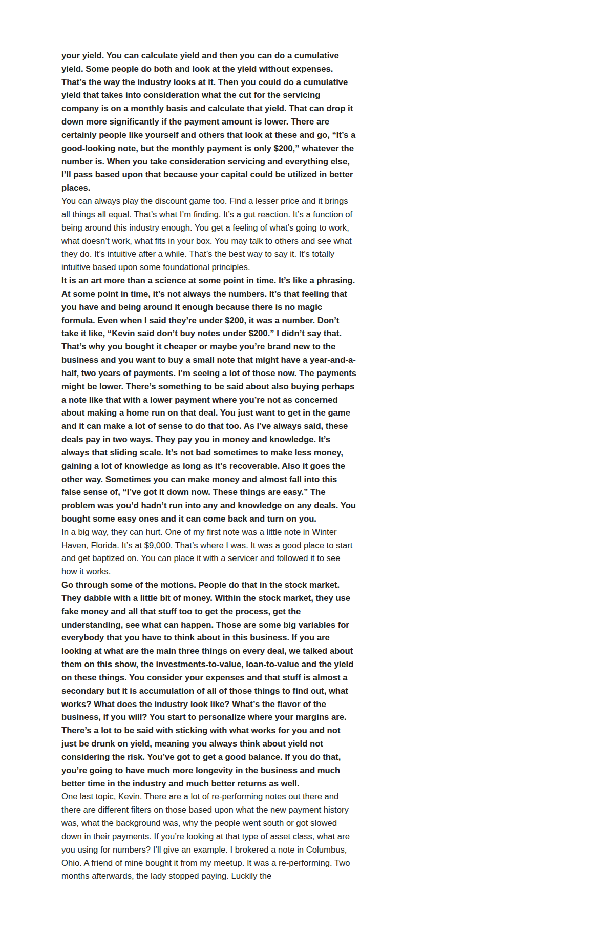your yield. You can calculate yield and then you can do a cumulative yield. Some people do both and look at the yield without expenses. That’s the way the industry looks at it. Then you could do a cumulative yield that takes into consideration what the cut for the servicing company is on a monthly basis and calculate that yield. That can drop it down more significantly if the payment amount is lower. There are certainly people like yourself and others that look at these and go, “It’s a good-looking note, but the monthly payment is only $200,” whatever the number is. When you take consideration servicing and everything else, I’ll pass based upon that because your capital could be utilized in better places.
You can always play the discount game too. Find a lesser price and it brings all things all equal. That’s what I’m finding. It’s a gut reaction. It’s a function of being around this industry enough. You get a feeling of what’s going to work, what doesn’t work, what fits in your box. You may talk to others and see what they do. It’s intuitive after a while. That’s the best way to say it. It’s totally intuitive based upon some foundational principles.
It is an art more than a science at some point in time. It’s like a phrasing. At some point in time, it’s not always the numbers. It’s that feeling that you have and being around it enough because there is no magic formula. Even when I said they’re under $200, it was a number. Don’t take it like, “Kevin said don’t buy notes under $200.” I didn’t say that. That’s why you bought it cheaper or maybe you’re brand new to the business and you want to buy a small note that might have a year-and-a-half, two years of payments. I’m seeing a lot of those now. The payments might be lower. There’s something to be said about also buying perhaps a note like that with a lower payment where you’re not as concerned about making a home run on that deal. You just want to get in the game and it can make a lot of sense to do that too. As I’ve always said, these deals pay in two ways. They pay you in money and knowledge. It’s always that sliding scale. It’s not bad sometimes to make less money, gaining a lot of knowledge as long as it’s recoverable. Also it goes the other way. Sometimes you can make money and almost fall into this false sense of, “I’ve got it down now. These things are easy.” The problem was you’d hadn’t run into any and knowledge on any deals. You bought some easy ones and it can come back and turn on you.
In a big way, they can hurt. One of my first note was a little note in Winter Haven, Florida. It’s at $9,000. That’s where I was. It was a good place to start and get baptized on. You can place it with a servicer and followed it to see how it works.
Go through some of the motions. People do that in the stock market. They dabble with a little bit of money. Within the stock market, they use fake money and all that stuff too to get the process, get the understanding, see what can happen. Those are some big variables for everybody that you have to think about in this business. If you are looking at what are the main three things on every deal, we talked about them on this show, the investments-to-value, loan-to-value and the yield on these things. You consider your expenses and that stuff is almost a secondary but it is accumulation of all of those things to find out, what works? What does the industry look like? What’s the flavor of the business, if you will? You start to personalize where your margins are. There’s a lot to be said with sticking with what works for you and not just be drunk on yield, meaning you always think about yield not considering the risk. You’ve got to get a good balance. If you do that, you’re going to have much more longevity in the business and much better time in the industry and much better returns as well.
One last topic, Kevin. There are a lot of re-performing notes out there and there are different filters on those based upon what the new payment history was, what the background was, why the people went south or got slowed down in their payments. If you’re looking at that type of asset class, what are you using for numbers? I’ll give an example. I brokered a note in Columbus, Ohio. A friend of mine bought it from my meetup. It was a re-performing. Two months afterwards, the lady stopped paying. Luckily the